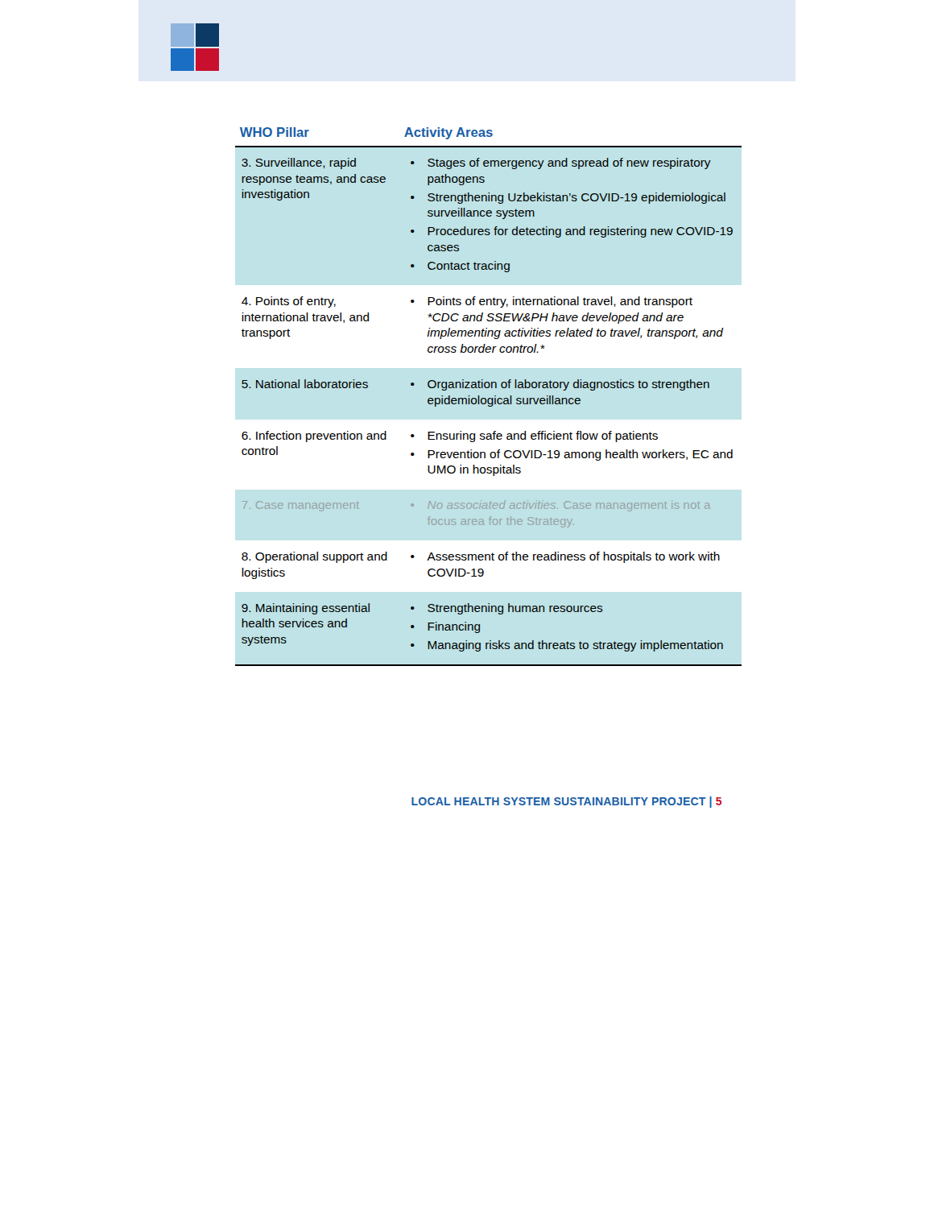| WHO Pillar | Activity Areas |
| --- | --- |
| 3. Surveillance, rapid response teams, and case investigation | Stages of emergency and spread of new respiratory pathogens Strengthening Uzbekistan’s COVID-19 epidemiological surveillance system Procedures for detecting and registering new COVID-19 cases Contact tracing |
| 4. Points of entry, international travel, and transport | Points of entry, international travel, and transport *CDC and SSEW&PH have developed and are implementing activities related to travel, transport, and cross border control.* |
| 5. National laboratories | Organization of laboratory diagnostics to strengthen epidemiological surveillance |
| 6. Infection prevention and control | Ensuring safe and efficient flow of patients Prevention of COVID-19 among health workers, EC and UMO in hospitals |
| 7. Case management | No associated activities. Case management is not a focus area for the Strategy. |
| 8. Operational support and logistics | Assessment of the readiness of hospitals to work with COVID-19 |
| 9. Maintaining essential health services and systems | Strengthening human resources Financing Managing risks and threats to strategy implementation |
LOCAL HEALTH SYSTEM SUSTAINABILITY PROJECT | 5